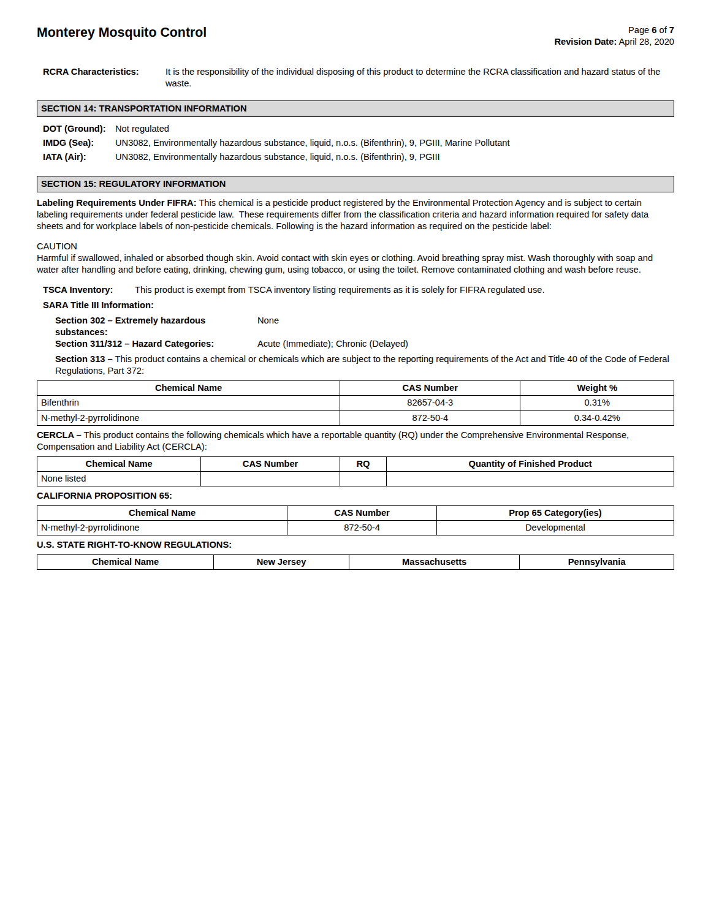Monterey Mosquito Control
Page 6 of 7
Revision Date: April 28, 2020
RCRA Characteristics:
It is the responsibility of the individual disposing of this product to determine the RCRA classification and hazard status of the waste.
SECTION 14: TRANSPORTATION INFORMATION
| DOT (Ground): | Not regulated |
| IMDG (Sea): | UN3082, Environmentally hazardous substance, liquid, n.o.s. (Bifenthrin), 9, PGIII, Marine Pollutant |
| IATA (Air): | UN3082, Environmentally hazardous substance, liquid, n.o.s. (Bifenthrin), 9, PGIII |
SECTION 15: REGULATORY INFORMATION
Labeling Requirements Under FIFRA: This chemical is a pesticide product registered by the Environmental Protection Agency and is subject to certain labeling requirements under federal pesticide law. These requirements differ from the classification criteria and hazard information required for safety data sheets and for workplace labels of non-pesticide chemicals. Following is the hazard information as required on the pesticide label:
CAUTION
Harmful if swallowed, inhaled or absorbed though skin. Avoid contact with skin eyes or clothing. Avoid breathing spray mist. Wash thoroughly with soap and water after handling and before eating, drinking, chewing gum, using tobacco, or using the toilet. Remove contaminated clothing and wash before reuse.
TSCA Inventory:
This product is exempt from TSCA inventory listing requirements as it is solely for FIFRA regulated use.
SARA Title III Information:
Section 302 – Extremely hazardous substances:
None
Section 311/312 – Hazard Categories:
Acute (Immediate); Chronic (Delayed)
Section 313 – This product contains a chemical or chemicals which are subject to the reporting requirements of the Act and Title 40 of the Code of Federal Regulations, Part 372:
| Chemical Name | CAS Number | Weight % |
| --- | --- | --- |
| Bifenthrin | 82657-04-3 | 0.31% |
| N-methyl-2-pyrrolidinone | 872-50-4 | 0.34-0.42% |
CERCLA – This product contains the following chemicals which have a reportable quantity (RQ) under the Comprehensive Environmental Response, Compensation and Liability Act (CERCLA):
| Chemical Name | CAS Number | RQ | Quantity of Finished Product |
| --- | --- | --- | --- |
| None listed | | | |
CALIFORNIA PROPOSITION 65:
| Chemical Name | CAS Number | Prop 65 Category(ies) |
| --- | --- | --- |
| N-methyl-2-pyrrolidinone | 872-50-4 | Developmental |
U.S. STATE RIGHT-TO-KNOW REGULATIONS:
| Chemical Name | New Jersey | Massachusetts | Pennsylvania |
| --- | --- | --- | --- |